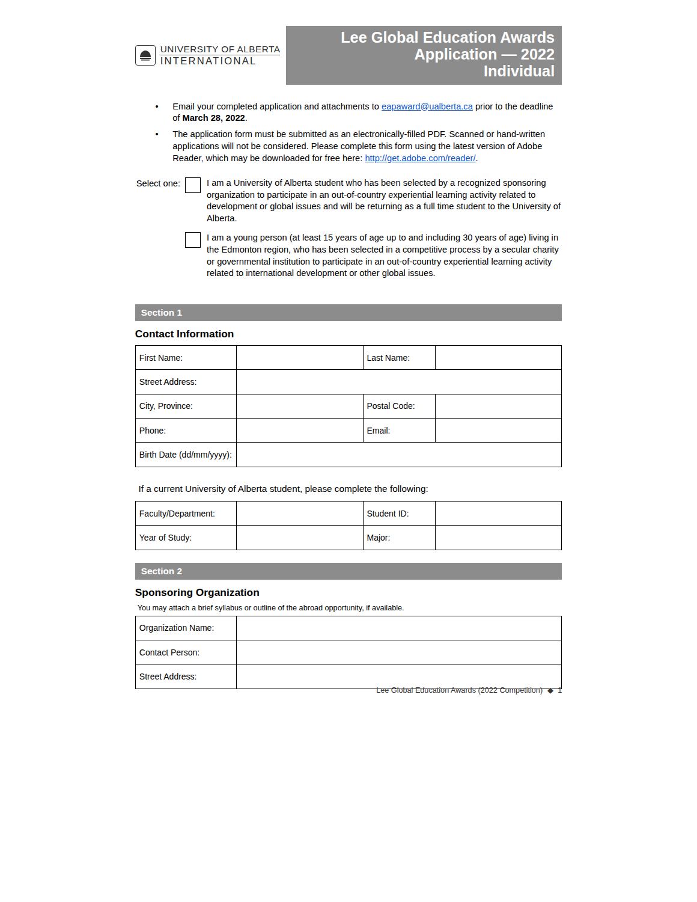UNIVERSITY OF ALBERTA
INTERNATIONAL
Lee Global Education Awards Application — 2022
Individual
Email your completed application and attachments to eapaward@ualberta.ca prior to the deadline of March 28, 2022.
The application form must be submitted as an electronically-filled PDF. Scanned or hand-written applications will not be considered. Please complete this form using the latest version of Adobe Reader, which may be downloaded for free here: http://get.adobe.com/reader/.
Select one:
I am a University of Alberta student who has been selected by a recognized sponsoring organization to participate in an out-of-country experiential learning activity related to development or global issues and will be returning as a full time student to the University of Alberta.
I am a young person (at least 15 years of age up to and including 30 years of age) living in the Edmonton region, who has been selected in a competitive process by a secular charity or governmental institution to participate in an out-of-country experiential learning activity related to international development or other global issues.
Section 1
Contact Information
| First Name: | | Last Name: | |
| Street Address: | |
| City, Province: | | Postal Code: | |
| Phone: | | Email: | |
| Birth Date (dd/mm/yyyy): | |
If a current University of Alberta student, please complete the following:
| Faculty/Department: | | Student ID: | |
| Year of Study: | | Major: | |
Section 2
Sponsoring Organization
You may attach a brief syllabus or outline of the abroad opportunity, if available.
| Organization Name: | |
| Contact Person: | |
| Street Address: | |
Lee Global Education Awards (2022 Competition) ◆ 1